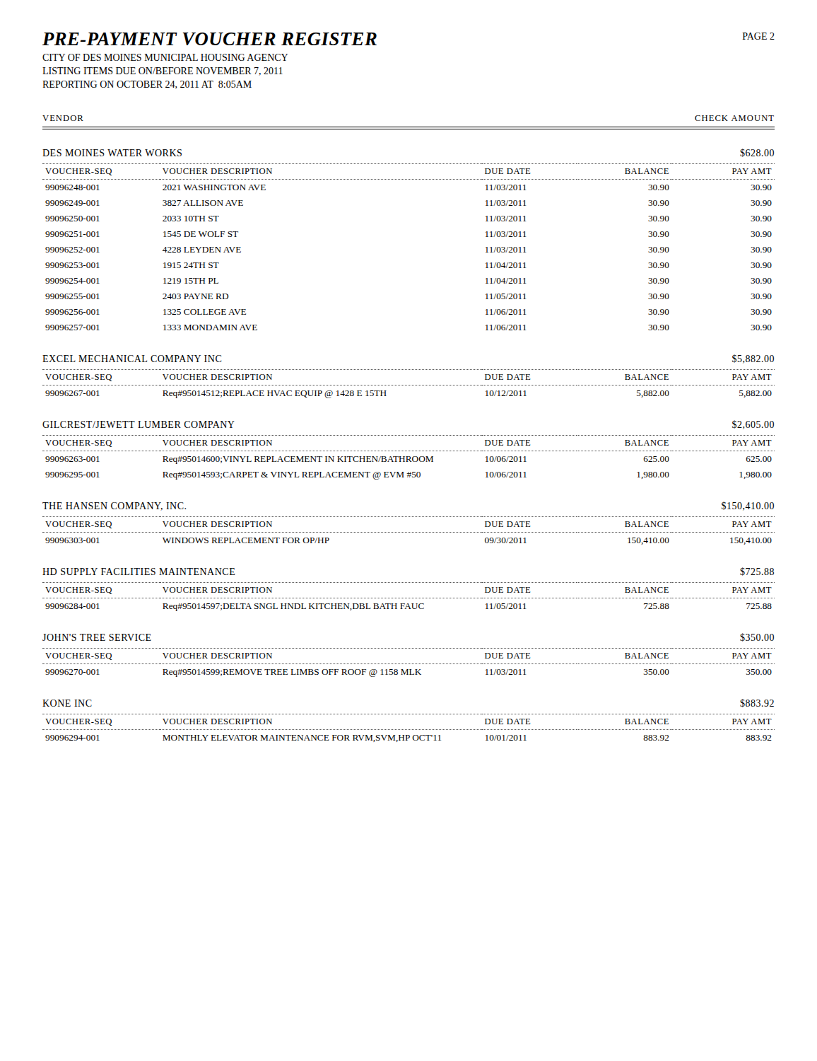PAGE 2
PRE-PAYMENT VOUCHER REGISTER
CITY OF DES MOINES MUNICIPAL HOUSING AGENCY
LISTING ITEMS DUE ON/BEFORE NOVEMBER 7, 2011
REPORTING ON OCTOBER 24, 2011 AT 8:05AM
VENDOR CHECK AMOUNT
DES MOINES WATER WORKS $628.00
| VOUCHER-SEQ | VOUCHER DESCRIPTION | DUE DATE | BALANCE | PAY AMT |
| --- | --- | --- | --- | --- |
| 99096248-001 | 2021 WASHINGTON AVE | 11/03/2011 | 30.90 | 30.90 |
| 99096249-001 | 3827 ALLISON AVE | 11/03/2011 | 30.90 | 30.90 |
| 99096250-001 | 2033 10TH ST | 11/03/2011 | 30.90 | 30.90 |
| 99096251-001 | 1545 DE WOLF ST | 11/03/2011 | 30.90 | 30.90 |
| 99096252-001 | 4228 LEYDEN AVE | 11/03/2011 | 30.90 | 30.90 |
| 99096253-001 | 1915 24TH ST | 11/04/2011 | 30.90 | 30.90 |
| 99096254-001 | 1219 15TH PL | 11/04/2011 | 30.90 | 30.90 |
| 99096255-001 | 2403 PAYNE RD | 11/05/2011 | 30.90 | 30.90 |
| 99096256-001 | 1325 COLLEGE AVE | 11/06/2011 | 30.90 | 30.90 |
| 99096257-001 | 1333 MONDAMIN AVE | 11/06/2011 | 30.90 | 30.90 |
EXCEL MECHANICAL COMPANY INC $5,882.00
| VOUCHER-SEQ | VOUCHER DESCRIPTION | DUE DATE | BALANCE | PAY AMT |
| --- | --- | --- | --- | --- |
| 99096267-001 | Req#95014512;REPLACE HVAC EQUIP @ 1428 E 15TH | 10/12/2011 | 5,882.00 | 5,882.00 |
GILCREST/JEWETT LUMBER COMPANY $2,605.00
| VOUCHER-SEQ | VOUCHER DESCRIPTION | DUE DATE | BALANCE | PAY AMT |
| --- | --- | --- | --- | --- |
| 99096263-001 | Req#95014600;VINYL REPLACEMENT IN KITCHEN/BATHROOM | 10/06/2011 | 625.00 | 625.00 |
| 99096295-001 | Req#95014593;CARPET & VINYL REPLACEMENT @ EVM #50 | 10/06/2011 | 1,980.00 | 1,980.00 |
THE HANSEN COMPANY, INC. $150,410.00
| VOUCHER-SEQ | VOUCHER DESCRIPTION | DUE DATE | BALANCE | PAY AMT |
| --- | --- | --- | --- | --- |
| 99096303-001 | WINDOWS REPLACEMENT FOR OP/HP | 09/30/2011 | 150,410.00 | 150,410.00 |
HD SUPPLY FACILITIES MAINTENANCE $725.88
| VOUCHER-SEQ | VOUCHER DESCRIPTION | DUE DATE | BALANCE | PAY AMT |
| --- | --- | --- | --- | --- |
| 99096284-001 | Req#95014597;DELTA SNGL HNDL KITCHEN,DBL BATH FAUC | 11/05/2011 | 725.88 | 725.88 |
JOHN'S TREE SERVICE $350.00
| VOUCHER-SEQ | VOUCHER DESCRIPTION | DUE DATE | BALANCE | PAY AMT |
| --- | --- | --- | --- | --- |
| 99096270-001 | Req#95014599;REMOVE TREE LIMBS OFF ROOF @ 1158 MLK | 11/03/2011 | 350.00 | 350.00 |
KONE INC $883.92
| VOUCHER-SEQ | VOUCHER DESCRIPTION | DUE DATE | BALANCE | PAY AMT |
| --- | --- | --- | --- | --- |
| 99096294-001 | MONTHLY ELEVATOR MAINTENANCE FOR RVM,SVM,HP OCT'11 | 10/01/2011 | 883.92 | 883.92 |